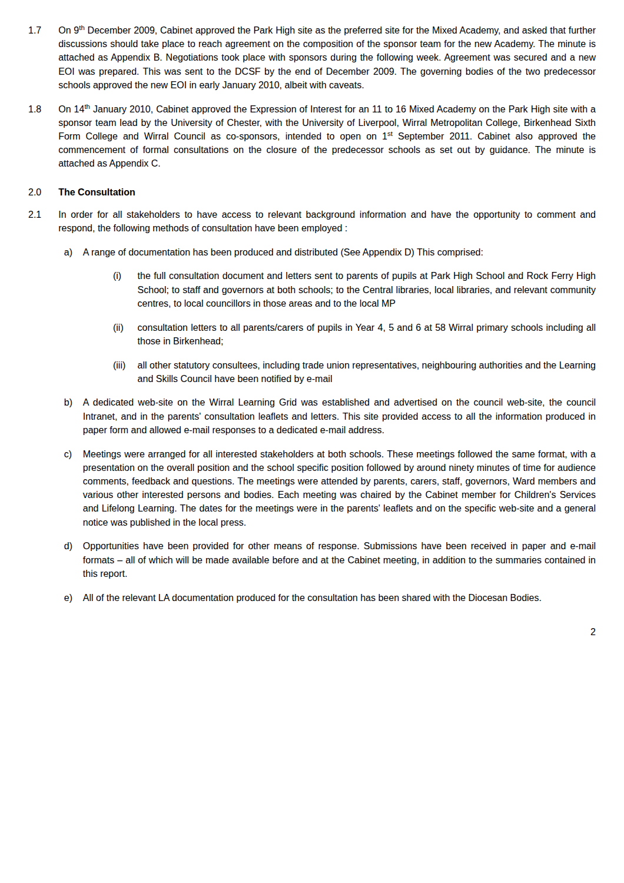1.7
On 9th December 2009, Cabinet approved the Park High site as the preferred site for the Mixed Academy, and asked that further discussions should take place to reach agreement on the composition of the sponsor team for the new Academy. The minute is attached as Appendix B. Negotiations took place with sponsors during the following week. Agreement was secured and a new EOI was prepared. This was sent to the DCSF by the end of December 2009. The governing bodies of the two predecessor schools approved the new EOI in early January 2010, albeit with caveats.
1.8
On 14th January 2010, Cabinet approved the Expression of Interest for an 11 to 16 Mixed Academy on the Park High site with a sponsor team lead by the University of Chester, with the University of Liverpool, Wirral Metropolitan College, Birkenhead Sixth Form College and Wirral Council as co-sponsors, intended to open on 1st September 2011. Cabinet also approved the commencement of formal consultations on the closure of the predecessor schools as set out by guidance. The minute is attached as Appendix C.
2.0 The Consultation
2.1
In order for all stakeholders to have access to relevant background information and have the opportunity to comment and respond, the following methods of consultation have been employed :
a)
A range of documentation has been produced and distributed (See Appendix D) This comprised:
(i)
the full consultation document and letters sent to parents of pupils at Park High School and Rock Ferry High School; to staff and governors at both schools; to the Central libraries, local libraries, and relevant community centres, to local councillors in those areas and to the local MP
(ii)
consultation letters to all parents/carers of pupils in Year 4, 5 and 6 at 58 Wirral primary schools including all those in Birkenhead;
(iii)
all other statutory consultees, including trade union representatives, neighbouring authorities and the Learning and Skills Council have been notified by e-mail
b)
A dedicated web-site on the Wirral Learning Grid was established and advertised on the council web-site, the council Intranet, and in the parents' consultation leaflets and letters. This site provided access to all the information produced in paper form and allowed e-mail responses to a dedicated e-mail address.
c)
Meetings were arranged for all interested stakeholders at both schools. These meetings followed the same format, with a presentation on the overall position and the school specific position followed by around ninety minutes of time for audience comments, feedback and questions. The meetings were attended by parents, carers, staff, governors, Ward members and various other interested persons and bodies. Each meeting was chaired by the Cabinet member for Children's Services and Lifelong Learning. The dates for the meetings were in the parents' leaflets and on the specific web-site and a general notice was published in the local press.
d)
Opportunities have been provided for other means of response. Submissions have been received in paper and e-mail formats – all of which will be made available before and at the Cabinet meeting, in addition to the summaries contained in this report.
e)
All of the relevant LA documentation produced for the consultation has been shared with the Diocesan Bodies.
2